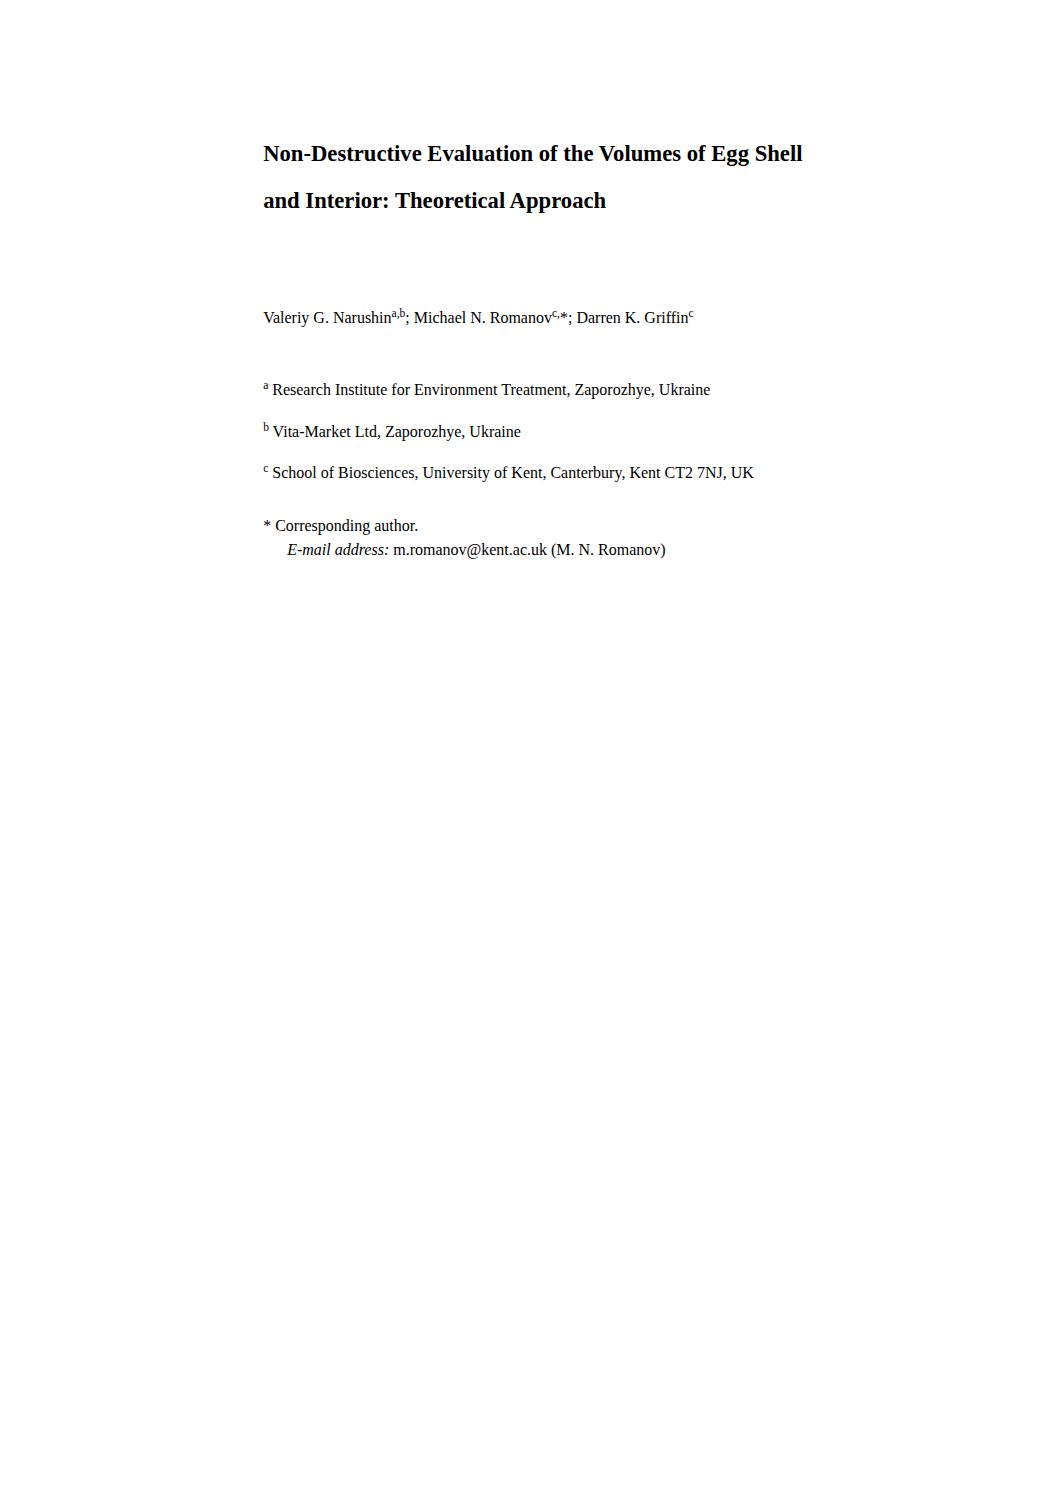Non-Destructive Evaluation of the Volumes of Egg Shell and Interior: Theoretical Approach
Valeriy G. Narushina,b; Michael N. Romanovc,*; Darren K. Griffinc
a Research Institute for Environment Treatment, Zaporozhye, Ukraine
b Vita-Market Ltd, Zaporozhye, Ukraine
c School of Biosciences, University of Kent, Canterbury, Kent CT2 7NJ, UK
* Corresponding author.
E-mail address: m.romanov@kent.ac.uk (M. N. Romanov)